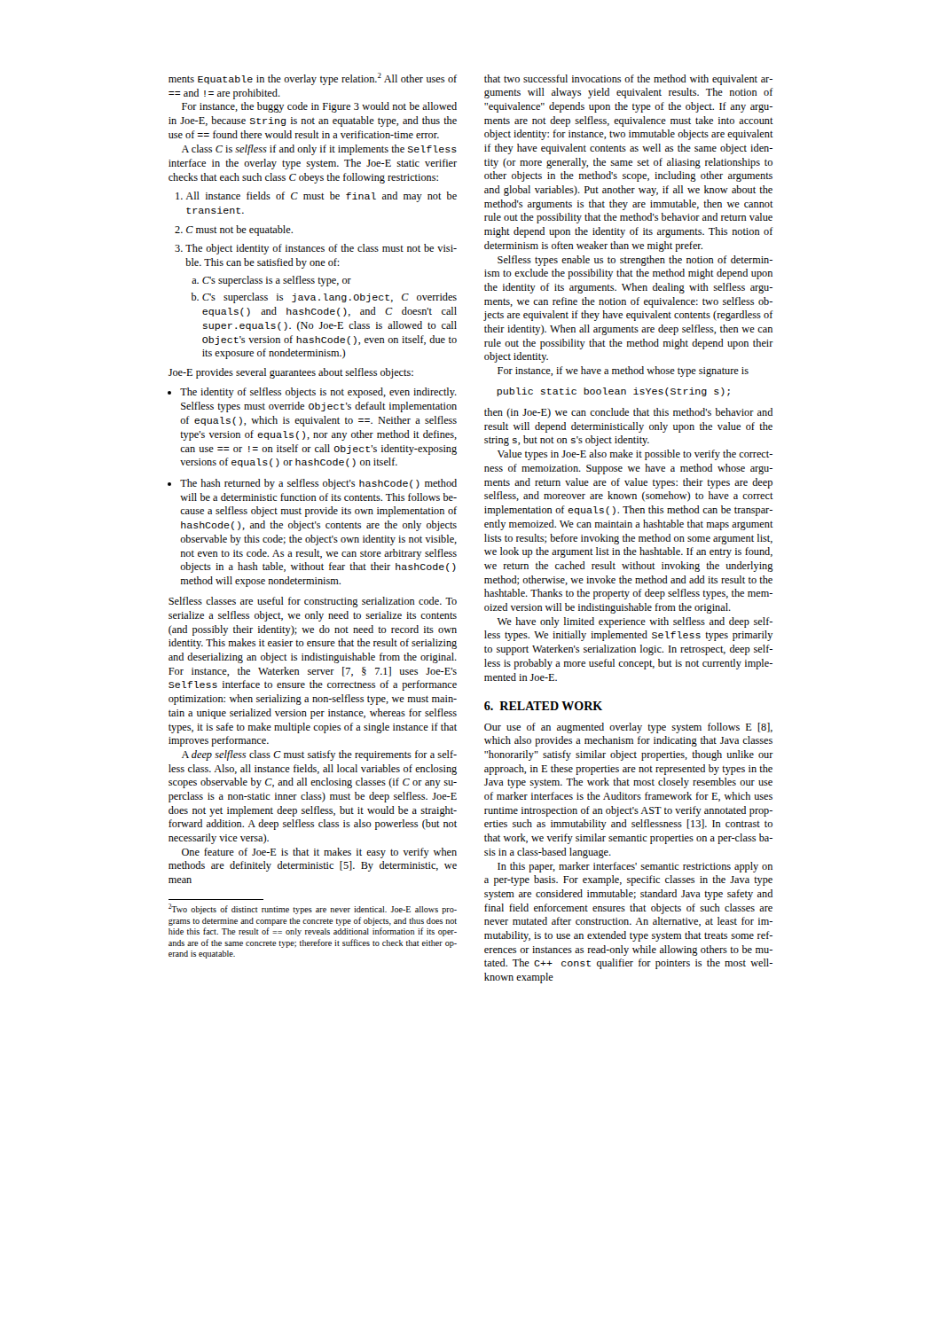ments Equatable in the overlay type relation.2 All other uses of == and != are prohibited.
For instance, the buggy code in Figure 3 would not be allowed in Joe-E, because String is not an equatable type, and thus the use of == found there would result in a verification-time error.
A class C is selfless if and only if it implements the Selfless interface in the overlay type system. The Joe-E static verifier checks that each such class C obeys the following restrictions:
All instance fields of C must be final and may not be transient.
C must not be equatable.
The object identity of instances of the class must not be visible. This can be satisfied by one of:
C's superclass is a selfless type, or
C's superclass is java.lang.Object, C overrides equals() and hashCode(), and C doesn't call super.equals(). (No Joe-E class is allowed to call Object's version of hashCode(), even on itself, due to its exposure of nondeterminism.)
Joe-E provides several guarantees about selfless objects:
The identity of selfless objects is not exposed, even indirectly. Selfless types must override Object's default implementation of equals(), which is equivalent to ==. Neither a selfless type's version of equals(), nor any other method it defines, can use == or != on itself or call Object's identity-exposing versions of equals() or hashCode() on itself.
The hash returned by a selfless object's hashCode() method will be a deterministic function of its contents. This follows because a selfless object must provide its own implementation of hashCode(), and the object's contents are the only objects observable by this code; the object's own identity is not visible, not even to its code. As a result, we can store arbitrary selfless objects in a hash table, without fear that their hashCode() method will expose nondeterminism.
Selfless classes are useful for constructing serialization code. To serialize a selfless object, we only need to serialize its contents (and possibly their identity); we do not need to record its own identity. This makes it easier to ensure that the result of serializing and deserializing an object is indistinguishable from the original. For instance, the Waterken server [7, § 7.1] uses Joe-E's Selfless interface to ensure the correctness of a performance optimization: when serializing a non-selfless type, we must maintain a unique serialized version per instance, whereas for selfless types, it is safe to make multiple copies of a single instance if that improves performance.
A deep selfless class C must satisfy the requirements for a selfless class. Also, all instance fields, all local variables of enclosing scopes observable by C, and all enclosing classes (if C or any superclass is a non-static inner class) must be deep selfless. Joe-E does not yet implement deep selfless, but it would be a straightforward addition. A deep selfless class is also powerless (but not necessarily vice versa).
One feature of Joe-E is that it makes it easy to verify when methods are definitely deterministic [5]. By deterministic, we mean
2Two objects of distinct runtime types are never identical. Joe-E allows programs to determine and compare the concrete type of objects, and thus does not hide this fact. The result of == only reveals additional information if its operands are of the same concrete type; therefore it suffices to check that either operand is equatable.
that two successful invocations of the method with equivalent arguments will always yield equivalent results. The notion of "equivalence" depends upon the type of the object. If any arguments are not deep selfless, equivalence must take into account object identity: for instance, two immutable objects are equivalent if they have equivalent contents as well as the same object identity (or more generally, the same set of aliasing relationships to other objects in the method's scope, including other arguments and global variables). Put another way, if all we know about the method's arguments is that they are immutable, then we cannot rule out the possibility that the method's behavior and return value might depend upon the identity of its arguments. This notion of determinism is often weaker than we might prefer.
Selfless types enable us to strengthen the notion of determinism to exclude the possibility that the method might depend upon the identity of its arguments. When dealing with selfless arguments, we can refine the notion of equivalence: two selfless objects are equivalent if they have equivalent contents (regardless of their identity). When all arguments are deep selfless, then we can rule out the possibility that the method might depend upon their object identity.
For instance, if we have a method whose type signature is
public static boolean isYes(String s);
then (in Joe-E) we can conclude that this method's behavior and result will depend deterministically only upon the value of the string s, but not on s's object identity.
Value types in Joe-E also make it possible to verify the correctness of memoization. Suppose we have a method whose arguments and return value are of value types: their types are deep selfless, and moreover are known (somehow) to have a correct implementation of equals(). Then this method can be transparently memoized. We can maintain a hashtable that maps argument lists to results; before invoking the method on some argument list, we look up the argument list in the hashtable. If an entry is found, we return the cached result without invoking the underlying method; otherwise, we invoke the method and add its result to the hashtable. Thanks to the property of deep selfless types, the memoized version will be indistinguishable from the original.
We have only limited experience with selfless and deep selfless types. We initially implemented Selfless types primarily to support Waterken's serialization logic. In retrospect, deep selfless is probably a more useful concept, but is not currently implemented in Joe-E.
6. RELATED WORK
Our use of an augmented overlay type system follows E [8], which also provides a mechanism for indicating that Java classes "honorarily" satisfy similar object properties, though unlike our approach, in E these properties are not represented by types in the Java type system. The work that most closely resembles our use of marker interfaces is the Auditors framework for E, which uses runtime introspection of an object's AST to verify annotated properties such as immutability and selflessness [13]. In contrast to that work, we verify similar semantic properties on a per-class basis in a class-based language.
In this paper, marker interfaces' semantic restrictions apply on a per-type basis. For example, specific classes in the Java type system are considered immutable; standard Java type safety and final field enforcement ensures that objects of such classes are never mutated after construction. An alternative, at least for immutability, is to use an extended type system that treats some references or instances as read-only while allowing others to be mutated. The C++ const qualifier for pointers is the most well-known example